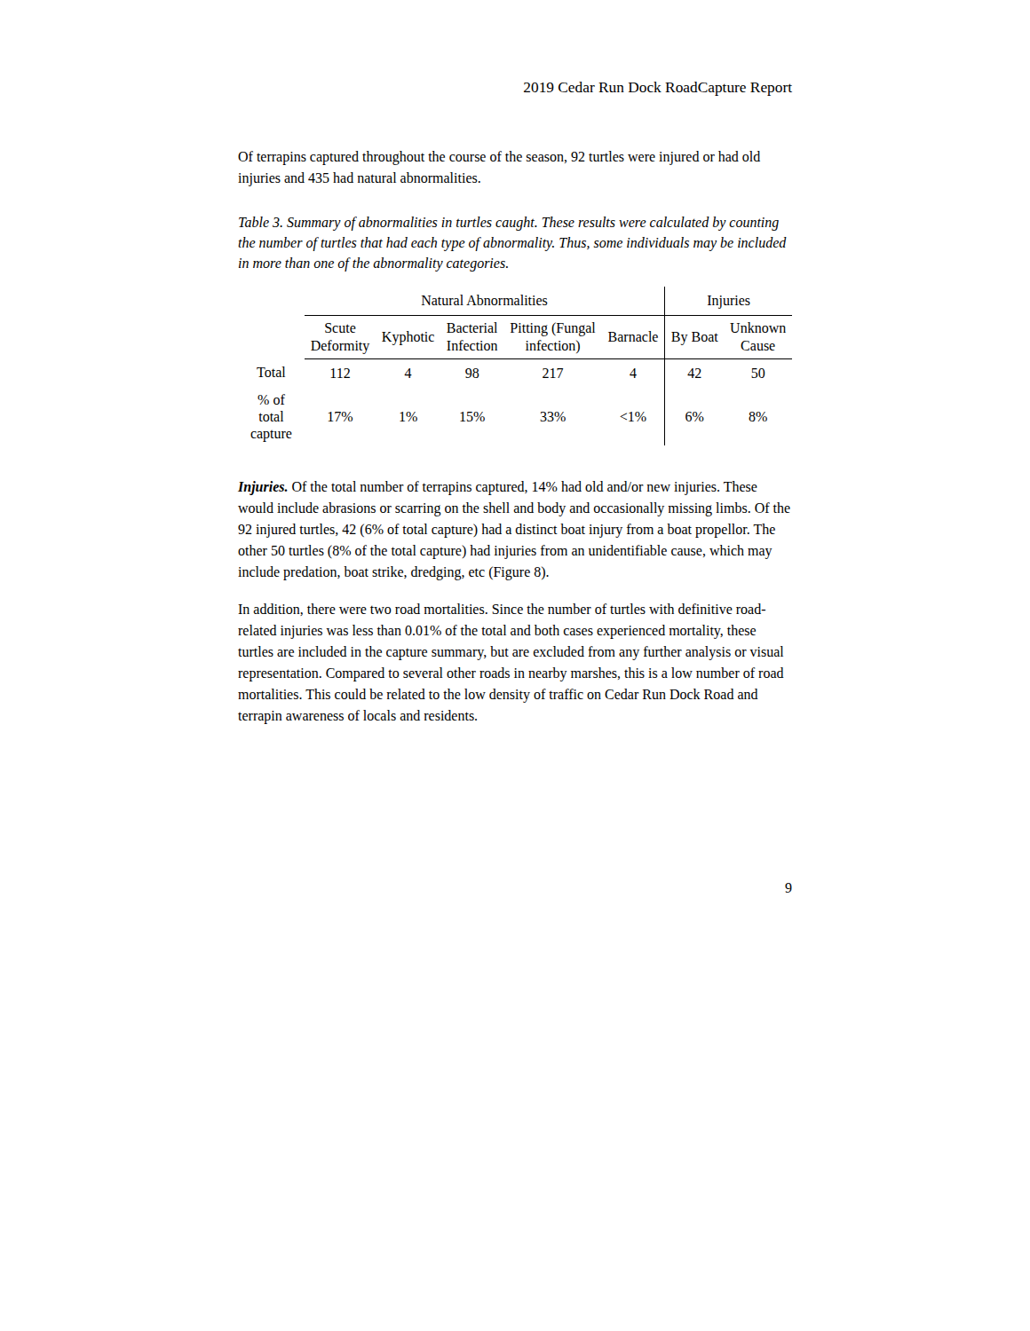2019 Cedar Run Dock RoadCapture Report
Of terrapins captured throughout the course of the season, 92 turtles were injured or had old injuries and 435 had natural abnormalities.
Table 3. Summary of abnormalities in turtles caught. These results were calculated by counting the number of turtles that had each type of abnormality. Thus, some individuals may be included in more than one of the abnormality categories.
| | Natural Abnormalities | Injuries |
| | Scute Deformity | Kyphotic | Bacterial Infection | Pitting (Fungal infection) | Barnacle | By Boat | Unknown Cause |
| Total | 112 | 4 | 98 | 217 | 4 | 42 | 50 |
| % of total capture | 17% | 1% | 15% | 33% | <1% | 6% | 8% |
Injuries. Of the total number of terrapins captured, 14% had old and/or new injuries. These would include abrasions or scarring on the shell and body and occasionally missing limbs. Of the 92 injured turtles, 42 (6% of total capture) had a distinct boat injury from a boat propellor. The other 50 turtles (8% of the total capture) had injuries from an unidentifiable cause, which may include predation, boat strike, dredging, etc (Figure 8).
In addition, there were two road mortalities. Since the number of turtles with definitive road-related injuries was less than 0.01% of the total and both cases experienced mortality, these turtles are included in the capture summary, but are excluded from any further analysis or visual representation. Compared to several other roads in nearby marshes, this is a low number of road mortalities. This could be related to the low density of traffic on Cedar Run Dock Road and terrapin awareness of locals and residents.
9